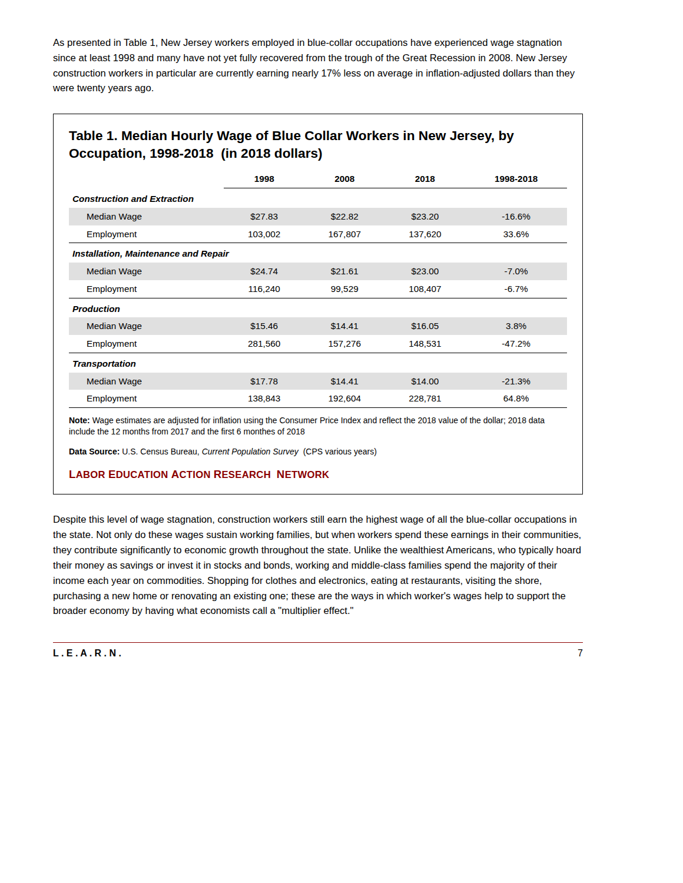As presented in Table 1, New Jersey workers employed in blue-collar occupations have experienced wage stagnation since at least 1998 and many have not yet fully recovered from the trough of the Great Recession in 2008. New Jersey construction workers in particular are currently earning nearly 17% less on average in inflation-adjusted dollars than they were twenty years ago.
Table 1. Median Hourly Wage of Blue Collar Workers in New Jersey, by Occupation, 1998-2018 (in 2018 dollars)
| | 1998 | 2008 | 2018 | 1998-2018 |
| --- | --- | --- | --- | --- |
| Construction and Extraction |
| Median Wage | $27.83 | $22.82 | $23.20 | -16.6% |
| Employment | 103,002 | 167,807 | 137,620 | 33.6% |
| Installation, Maintenance and Repair |
| Median Wage | $24.74 | $21.61 | $23.00 | -7.0% |
| Employment | 116,240 | 99,529 | 108,407 | -6.7% |
| Production |
| Median Wage | $15.46 | $14.41 | $16.05 | 3.8% |
| Employment | 281,560 | 157,276 | 148,531 | -47.2% |
| Transportation |
| Median Wage | $17.78 | $14.41 | $14.00 | -21.3% |
| Employment | 138,843 | 192,604 | 228,781 | 64.8% |
Note: Wage estimates are adjusted for inflation using the Consumer Price Index and reflect the 2018 value of the dollar; 2018 data include the 12 months from 2017 and the first 6 monthes of 2018
Data Source: U.S. Census Bureau, Current Population Survey (CPS various years)
LABOR EDUCATION ACTION RESEARCH NETWORK
Despite this level of wage stagnation, construction workers still earn the highest wage of all the blue-collar occupations in the state. Not only do these wages sustain working families, but when workers spend these earnings in their communities, they contribute significantly to economic growth throughout the state. Unlike the wealthiest Americans, who typically hoard their money as savings or invest it in stocks and bonds, working and middle-class families spend the majority of their income each year on commodities. Shopping for clothes and electronics, eating at restaurants, visiting the shore, purchasing a new home or renovating an existing one; these are the ways in which worker's wages help to support the broader economy by having what economists call a "multiplier effect."
L . E . A . R . N . 7